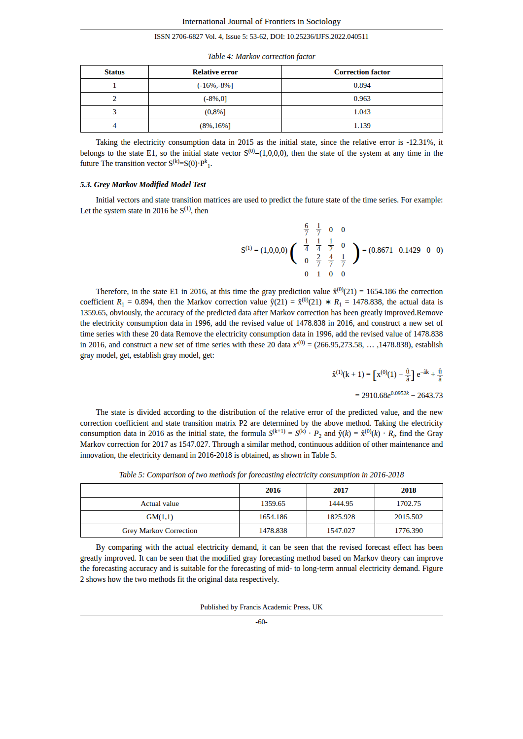International Journal of Frontiers in Sociology
ISSN 2706-6827 Vol. 4, Issue 5: 53-62, DOI: 10.25236/IJFS.2022.040511
Table 4: Markov correction factor
| Status | Relative error | Correction factor |
| --- | --- | --- |
| 1 | (-16%,-8%] | 0.894 |
| 2 | (-8%,0] | 0.963 |
| 3 | (0,8%] | 1.043 |
| 4 | (8%,16%] | 1.139 |
Taking the electricity consumption data in 2015 as the initial state, since the relative error is -12.31%, it belongs to the state E1, so the initial state vector S(0)=(1,0,0,0), then the state of the system at any time in the future The transition vector S(k)=S(0)·Pk1.
5.3. Grey Markov Modified Model Test
Initial vectors and state transition matrices are used to predict the future state of the time series. For example: Let the system state in 2016 be S(1), then
S(1) = (1,0,0,0) (
| 6 7 | 1 7 | 0 | 0 |
| 1 4 | 1 4 | 1 2 | 0 |
| 0 | 2 7 | 4 7 | 1 7 |
| 0 | 1 | 0 | 0 |
) = (0.8671 0.1429 0 0)
Therefore, in the state E1 in 2016, at this time the gray prediction value x̂(0)(21) = 1654.186 the correction coefficient R1 = 0.894, then the Markov correction value ŷ(21) = x̂(0)(21) ∗ R1 = 1478.838, the actual data is 1359.65, obviously, the accuracy of the predicted data after Markov correction has been greatly improved.Remove the electricity consumption data in 1996, add the revised value of 1478.838 in 2016, and construct a new set of time series with these 20 data Remove the electricity consumption data in 1996, add the revised value of 1478.838 in 2016, and construct a new set of time series with these 20 data x′(0) = (266.95,273.58, … ,1478.838), establish gray model, get, establish gray model, get:
x̂(1)(k + 1) = [x(0)(1) − ûâ] e−âk + ûâ
= 2910.68e0.0952k − 2643.73
The state is divided according to the distribution of the relative error of the predicted value, and the new correction coefficient and state transition matrix P2 are determined by the above method. Taking the electricity consumption data in 2016 as the initial state, the formula S(k+1) = S(k) · P2 and ŷ(k) = x̂(0)(k) · Ri, find the Gray Markov correction for 2017 as 1547.027. Through a similar method, continuous addition of other maintenance and innovation, the electricity demand in 2016-2018 is obtained, as shown in Table 5.
Table 5: Comparison of two methods for forecasting electricity consumption in 2016-2018
| | 2016 | 2017 | 2018 |
| --- | --- | --- | --- |
| Actual value | 1359.65 | 1444.95 | 1702.75 |
| GM(1,1) | 1654.186 | 1825.928 | 2015.502 |
| Grey Markov Correction | 1478.838 | 1547.027 | 1776.390 |
By comparing with the actual electricity demand, it can be seen that the revised forecast effect has been greatly improved. It can be seen that the modified gray forecasting method based on Markov theory can improve the forecasting accuracy and is suitable for the forecasting of mid- to long-term annual electricity demand. Figure 2 shows how the two methods fit the original data respectively.
Published by Francis Academic Press, UK
-60-